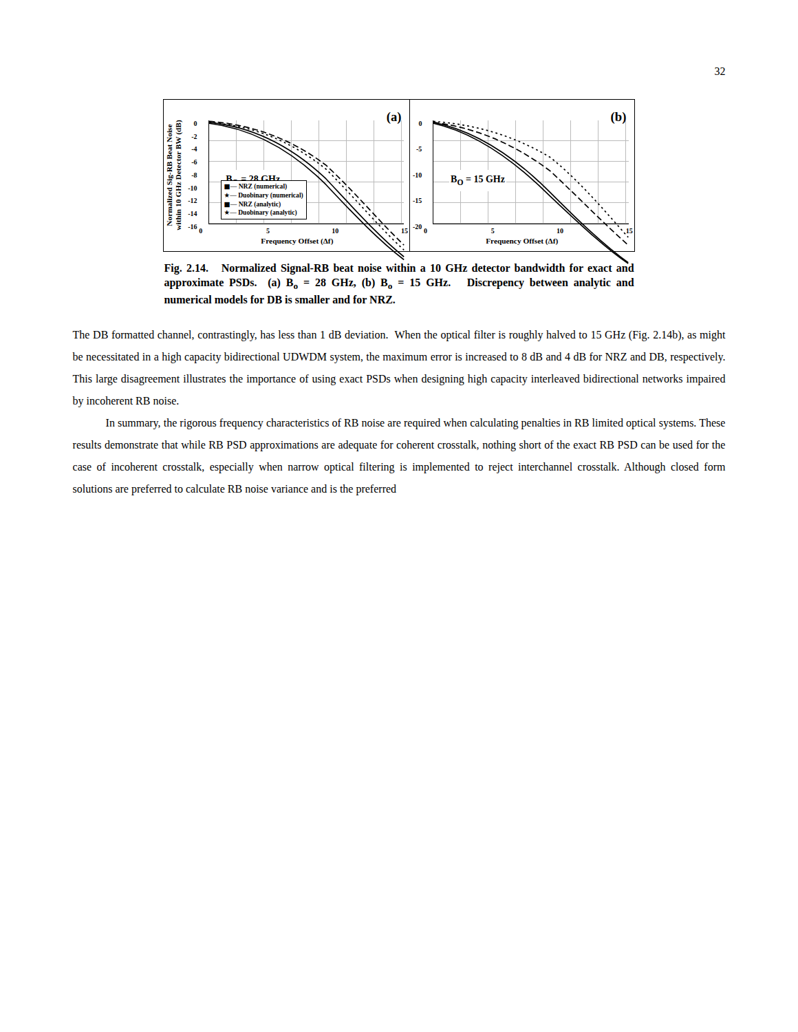32
Normalized Sig-RB Beat Noise
within 10 GHz Detector BW (dB)
(a)
0 -2 -4 -6 -8 -10 -12 -14 -16
BO = 28 GHz
■— NRZ (numerical)
★— Duobinary (numerical)
■— NRZ (analytic)
★— Duobinary (analytic)
0 5 10 15
Frequency Offset (Δf)
(b)
0 -5 -10 -15 -20
BO = 15 GHz
0 5 10 15
Frequency Offset (Δf)
Fig. 2.14. Normalized Signal-RB beat noise within a 10 GHz detector bandwidth for exact and approximate PSDs. (a) Bo = 28 GHz, (b) Bo = 15 GHz. Discrepency between analytic and numerical models for DB is smaller and for NRZ.
The DB formatted channel, contrastingly, has less than 1 dB deviation. When the optical filter is roughly halved to 15 GHz (Fig. 2.14b), as might be necessitated in a high capacity bidirectional UDWDM system, the maximum error is increased to 8 dB and 4 dB for NRZ and DB, respectively. This large disagreement illustrates the importance of using exact PSDs when designing high capacity interleaved bidirectional networks impaired by incoherent RB noise.
In summary, the rigorous frequency characteristics of RB noise are required when calculating penalties in RB limited optical systems. These results demonstrate that while RB PSD approximations are adequate for coherent crosstalk, nothing short of the exact RB PSD can be used for the case of incoherent crosstalk, especially when narrow optical filtering is implemented to reject interchannel crosstalk. Although closed form solutions are preferred to calculate RB noise variance and is the preferred